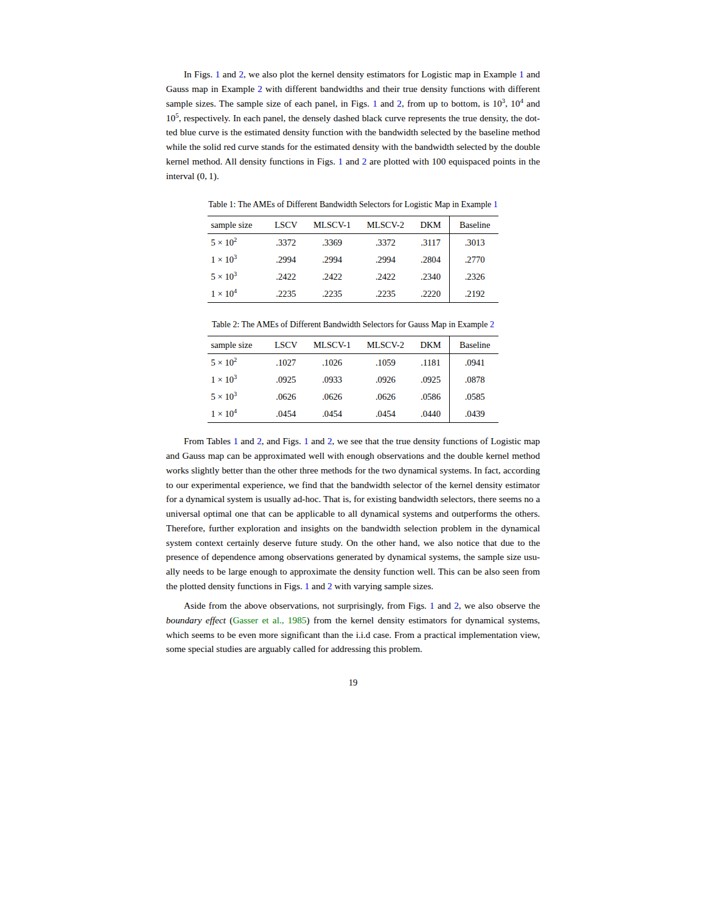In Figs. 1 and 2, we also plot the kernel density estimators for Logistic map in Example 1 and Gauss map in Example 2 with different bandwidths and their true density functions with different sample sizes. The sample size of each panel, in Figs. 1 and 2, from up to bottom, is 103, 104 and 105, respectively. In each panel, the densely dashed black curve represents the true density, the dotted blue curve is the estimated density function with the bandwidth selected by the baseline method while the solid red curve stands for the estimated density with the bandwidth selected by the double kernel method. All density functions in Figs. 1 and 2 are plotted with 100 equispaced points in the interval (0, 1).
Table 1: The AMEs of Different Bandwidth Selectors for Logistic Map in Example 1
| sample size | LSCV | MLSCV-1 | MLSCV-2 | DKM | Baseline |
| --- | --- | --- | --- | --- | --- |
| 5 × 10 2 | .3372 | .3369 | .3372 | .3117 | .3013 |
| 1 × 10 3 | .2994 | .2994 | .2994 | .2804 | .2770 |
| 5 × 10 3 | .2422 | .2422 | .2422 | .2340 | .2326 |
| 1 × 10 4 | .2235 | .2235 | .2235 | .2220 | .2192 |
Table 2: The AMEs of Different Bandwidth Selectors for Gauss Map in Example 2
| sample size | LSCV | MLSCV-1 | MLSCV-2 | DKM | Baseline |
| --- | --- | --- | --- | --- | --- |
| 5 × 10 2 | .1027 | .1026 | .1059 | .1181 | .0941 |
| 1 × 10 3 | .0925 | .0933 | .0926 | .0925 | .0878 |
| 5 × 10 3 | .0626 | .0626 | .0626 | .0586 | .0585 |
| 1 × 10 4 | .0454 | .0454 | .0454 | .0440 | .0439 |
From Tables 1 and 2, and Figs. 1 and 2, we see that the true density functions of Logistic map and Gauss map can be approximated well with enough observations and the double kernel method works slightly better than the other three methods for the two dynamical systems. In fact, according to our experimental experience, we find that the bandwidth selector of the kernel density estimator for a dynamical system is usually ad-hoc. That is, for existing bandwidth selectors, there seems no a universal optimal one that can be applicable to all dynamical systems and outperforms the others. Therefore, further exploration and insights on the bandwidth selection problem in the dynamical system context certainly deserve future study. On the other hand, we also notice that due to the presence of dependence among observations generated by dynamical systems, the sample size usually needs to be large enough to approximate the density function well. This can be also seen from the plotted density functions in Figs. 1 and 2 with varying sample sizes.
Aside from the above observations, not surprisingly, from Figs. 1 and 2, we also observe the boundary effect (Gasser et al., 1985) from the kernel density estimators for dynamical systems, which seems to be even more significant than the i.i.d case. From a practical implementation view, some special studies are arguably called for addressing this problem.
19